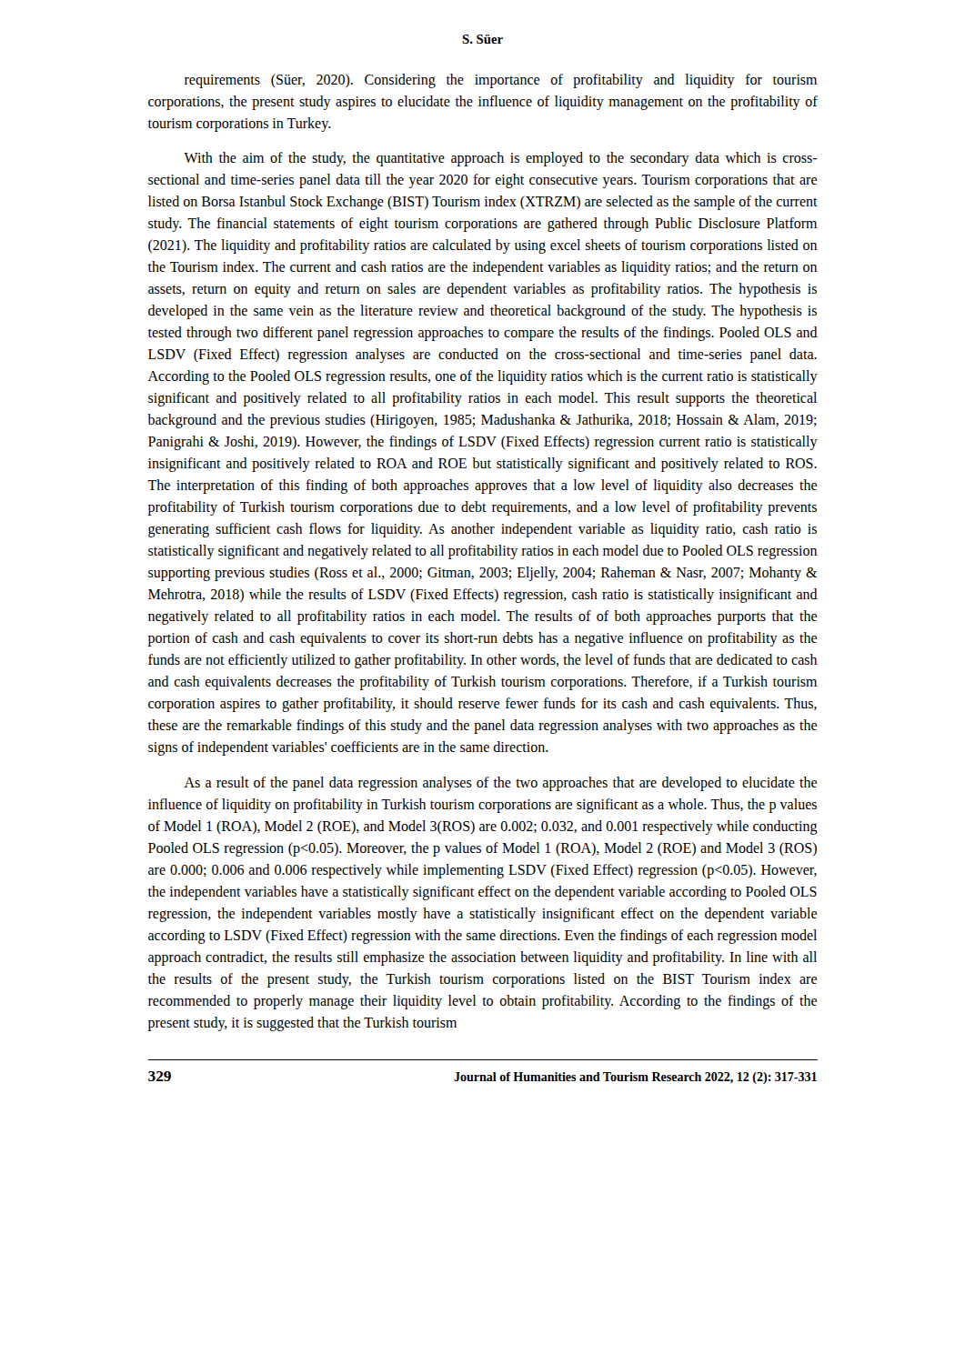S. Süer
requirements (Süer, 2020). Considering the importance of profitability and liquidity for tourism corporations, the present study aspires to elucidate the influence of liquidity management on the profitability of tourism corporations in Turkey.
With the aim of the study, the quantitative approach is employed to the secondary data which is cross-sectional and time-series panel data till the year 2020 for eight consecutive years. Tourism corporations that are listed on Borsa Istanbul Stock Exchange (BIST) Tourism index (XTRZM) are selected as the sample of the current study. The financial statements of eight tourism corporations are gathered through Public Disclosure Platform (2021). The liquidity and profitability ratios are calculated by using excel sheets of tourism corporations listed on the Tourism index. The current and cash ratios are the independent variables as liquidity ratios; and the return on assets, return on equity and return on sales are dependent variables as profitability ratios. The hypothesis is developed in the same vein as the literature review and theoretical background of the study. The hypothesis is tested through two different panel regression approaches to compare the results of the findings. Pooled OLS and LSDV (Fixed Effect) regression analyses are conducted on the cross-sectional and time-series panel data. According to the Pooled OLS regression results, one of the liquidity ratios which is the current ratio is statistically significant and positively related to all profitability ratios in each model. This result supports the theoretical background and the previous studies (Hirigoyen, 1985; Madushanka & Jathurika, 2018; Hossain & Alam, 2019; Panigrahi & Joshi, 2019). However, the findings of LSDV (Fixed Effects) regression current ratio is statistically insignificant and positively related to ROA and ROE but statistically significant and positively related to ROS. The interpretation of this finding of both approaches approves that a low level of liquidity also decreases the profitability of Turkish tourism corporations due to debt requirements, and a low level of profitability prevents generating sufficient cash flows for liquidity. As another independent variable as liquidity ratio, cash ratio is statistically significant and negatively related to all profitability ratios in each model due to Pooled OLS regression supporting previous studies (Ross et al., 2000; Gitman, 2003; Eljelly, 2004; Raheman & Nasr, 2007; Mohanty & Mehrotra, 2018) while the results of LSDV (Fixed Effects) regression, cash ratio is statistically insignificant and negatively related to all profitability ratios in each model. The results of of both approaches purports that the portion of cash and cash equivalents to cover its short-run debts has a negative influence on profitability as the funds are not efficiently utilized to gather profitability. In other words, the level of funds that are dedicated to cash and cash equivalents decreases the profitability of Turkish tourism corporations. Therefore, if a Turkish tourism corporation aspires to gather profitability, it should reserve fewer funds for its cash and cash equivalents. Thus, these are the remarkable findings of this study and the panel data regression analyses with two approaches as the signs of independent variables' coefficients are in the same direction.
As a result of the panel data regression analyses of the two approaches that are developed to elucidate the influence of liquidity on profitability in Turkish tourism corporations are significant as a whole. Thus, the p values of Model 1 (ROA), Model 2 (ROE), and Model 3(ROS) are 0.002; 0.032, and 0.001 respectively while conducting Pooled OLS regression (p<0.05). Moreover, the p values of Model 1 (ROA), Model 2 (ROE) and Model 3 (ROS) are 0.000; 0.006 and 0.006 respectively while implementing LSDV (Fixed Effect) regression (p<0.05). However, the independent variables have a statistically significant effect on the dependent variable according to Pooled OLS regression, the independent variables mostly have a statistically insignificant effect on the dependent variable according to LSDV (Fixed Effect) regression with the same directions. Even the findings of each regression model approach contradict, the results still emphasize the association between liquidity and profitability. In line with all the results of the present study, the Turkish tourism corporations listed on the BIST Tourism index are recommended to properly manage their liquidity level to obtain profitability. According to the findings of the present study, it is suggested that the Turkish tourism
329 Journal of Humanities and Tourism Research 2022, 12 (2): 317-331